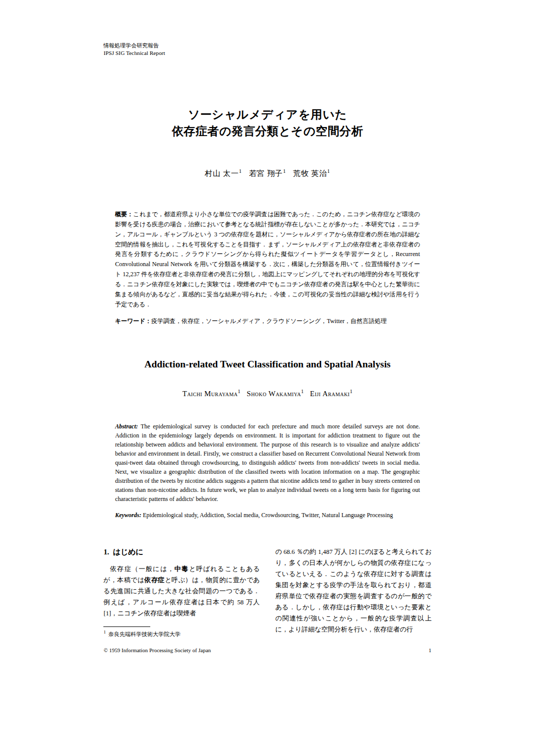情報処理学会研究報告 IPSJ SIG Technical Report
ソーシャルメディアを用いた
依存症者の発言分類とその空間分析
村山 太一1 若宮 翔子1 荒牧 英治1
概要：これまで，都道府県より小さな単位での疫学調査は困難であった．このため，ニコチン依存症など環境の影響を受ける疾患の場合，治療において参考となる統計指標が存在しないことが多かった．本研究では，ニコチン，アルコール，ギャンブルという 3 つの依存症を題材に，ソーシャルメディアから依存症者の所在地の詳細な空間的情報を抽出し，これを可視化することを目指す．まず，ソーシャルメディア上の依存症者と非依存症者の発言を分類するために，クラウドソーシングから得られた擬似ツイートデータを学習データとし，Recurrent Convolutional Neural Network を用いて分類器を構築する．次に，構築した分類器を用いて，位置情報付きツイート 12,237 件を依存症者と非依存症者の発言に分類し，地図上にマッピングしてそれぞれの地理的分布を可視化する．ニコチン依存症を対象にした実験では，喫煙者の中でもニコチン依存症者の発言は駅を中心とした繁華街に集まる傾向があるなど，直感的に妥当な結果が得られた．今後，この可視化の妥当性の詳細な検討や活用を行う予定である．
キーワード：疫学調査，依存症，ソーシャルメディア，クラウドソーシング，Twitter，自然言語処理
Addiction-related Tweet Classification and Spatial Analysis
Taichi Murayama1 Shoko Wakamiya1 Eiji Aramaki1
Abstract: The epidemiological survey is conducted for each prefecture and much more detailed surveys are not done. Addiction in the epidemiology largely depends on environment. It is important for addiction treatment to figure out the relationship between addicts and behavioral environment. The purpose of this research is to visualize and analyze addicts' behavior and environment in detail. Firstly, we construct a classifier based on Recurrent Convolutional Neural Network from quasi-tweet data obtained through crowdsourcing, to distinguish addicts' tweets from non-addicts' tweets in social media. Next, we visualize a geographic distribution of the classified tweets with location information on a map. The geographic distribution of the tweets by nicotine addicts suggests a pattern that nicotine addicts tend to gather in busy streets centered on stations than non-nicotine addicts. In future work, we plan to analyze individual tweets on a long term basis for figuring out characteristic patterns of addicts' behavior.
Keywords: Epidemiological study, Addiction, Social media, Crowdsourcing, Twitter, Natural Language Processing
1. はじめに
依存症（一般には，中毒と呼ばれることもあるが，本稿では依存症と呼ぶ）は，物質的に豊かである先進国に共通した大きな社会問題の一つである．例えば，アルコール依存症者は日本で約 58 万人 [1]，ニコチン依存症者は喫煙者
1 奈良先端科学技術大学院大学
の 68.6 ％の約 1,487 万人 [2] にのぼると考えられており，多くの日本人が何かしらの物質の依存症になっているといえる．このような依存症に対する調査は集団を対象とする疫学の手法を取られており，都道府県単位で依存症者の実態を調査するのが一般的である．しかし，依存症は行動や環境といった要素との関連性が強いことから，一般的な疫学調査以上に，より詳細な空間分析を行い，依存症者の行
© 1959 Information Processing Society of Japan 1